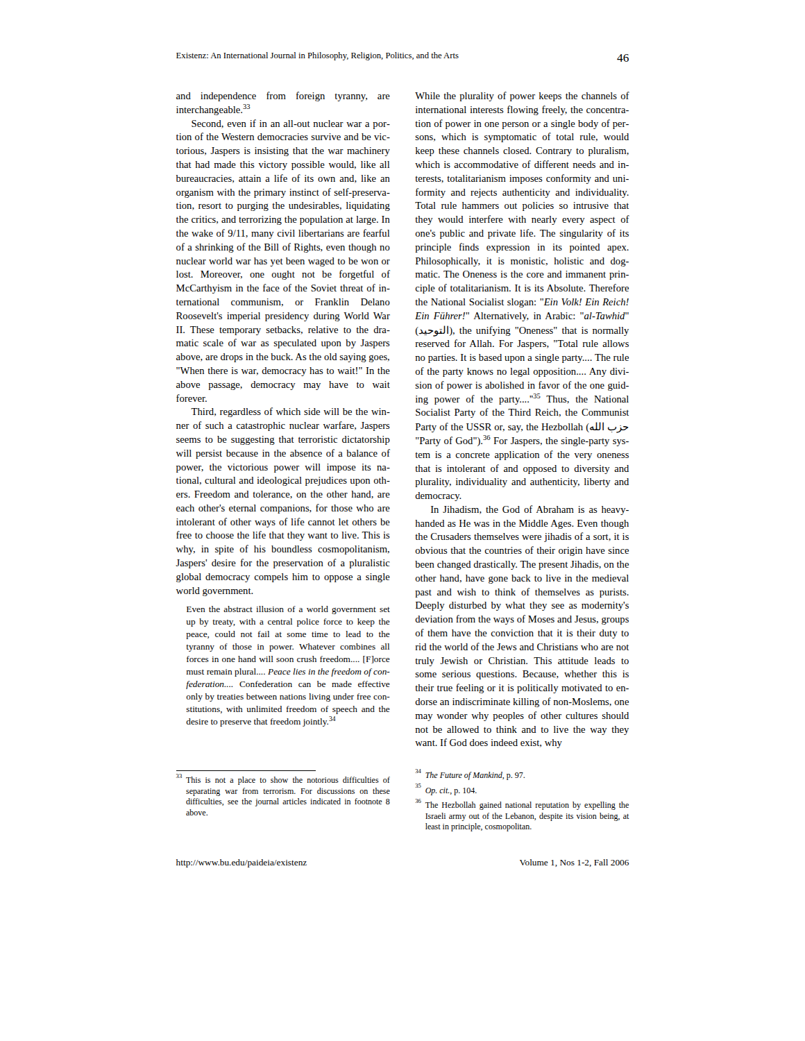Existenz: An International Journal in Philosophy, Religion, Politics, and the Arts
46
and independence from foreign tyranny, are interchangeable.33
Second, even if in an all-out nuclear war a portion of the Western democracies survive and be victorious, Jaspers is insisting that the war machinery that had made this victory possible would, like all bureaucracies, attain a life of its own and, like an organism with the primary instinct of self-preservation, resort to purging the undesirables, liquidating the critics, and terrorizing the population at large. In the wake of 9/11, many civil libertarians are fearful of a shrinking of the Bill of Rights, even though no nuclear world war has yet been waged to be won or lost. Moreover, one ought not be forgetful of McCarthyism in the face of the Soviet threat of international communism, or Franklin Delano Roosevelt's imperial presidency during World War II. These temporary setbacks, relative to the dramatic scale of war as speculated upon by Jaspers above, are drops in the buck. As the old saying goes, "When there is war, democracy has to wait!" In the above passage, democracy may have to wait forever.
Third, regardless of which side will be the winner of such a catastrophic nuclear warfare, Jaspers seems to be suggesting that terroristic dictatorship will persist because in the absence of a balance of power, the victorious power will impose its national, cultural and ideological prejudices upon others. Freedom and tolerance, on the other hand, are each other's eternal companions, for those who are intolerant of other ways of life cannot let others be free to choose the life that they want to live. This is why, in spite of his boundless cosmopolitanism, Jaspers' desire for the preservation of a pluralistic global democracy compels him to oppose a single world government.
Even the abstract illusion of a world government set up by treaty, with a central police force to keep the peace, could not fail at some time to lead to the tyranny of those in power. Whatever combines all forces in one hand will soon crush freedom.... [F]orce must remain plural.... Peace lies in the freedom of confederation.... Confederation can be made effective only by treaties between nations living under free constitutions, with unlimited freedom of speech and the desire to preserve that freedom jointly.34
While the plurality of power keeps the channels of international interests flowing freely, the concentration of power in one person or a single body of persons, which is symptomatic of total rule, would keep these channels closed. Contrary to pluralism, which is accommodative of different needs and interests, totalitarianism imposes conformity and uniformity and rejects authenticity and individuality. Total rule hammers out policies so intrusive that they would interfere with nearly every aspect of one's public and private life. The singularity of its principle finds expression in its pointed apex. Philosophically, it is monistic, holistic and dogmatic. The Oneness is the core and immanent principle of totalitarianism. It is its Absolute. Therefore the National Socialist slogan: "Ein Volk! Ein Reich! Ein Führer!" Alternatively, in Arabic: "al-Tawhid" (التوحيد), the unifying "Oneness" that is normally reserved for Allah. For Jaspers, "Total rule allows no parties. It is based upon a single party.... The rule of the party knows no legal opposition.... Any division of power is abolished in favor of the one guiding power of the party....''35 Thus, the National Socialist Party of the Third Reich, the Communist Party of the USSR or, say, the Hezbollah (حزب الله "Party of God").36 For Jaspers, the single-party system is a concrete application of the very oneness that is intolerant of and opposed to diversity and plurality, individuality and authenticity, liberty and democracy.
In Jihadism, the God of Abraham is as heavy-handed as He was in the Middle Ages. Even though the Crusaders themselves were jihadis of a sort, it is obvious that the countries of their origin have since been changed drastically. The present Jihadis, on the other hand, have gone back to live in the medieval past and wish to think of themselves as purists. Deeply disturbed by what they see as modernity's deviation from the ways of Moses and Jesus, groups of them have the conviction that it is their duty to rid the world of the Jews and Christians who are not truly Jewish or Christian. This attitude leads to some serious questions. Because, whether this is their true feeling or it is politically motivated to endorse an indiscriminate killing of non-Moslems, one may wonder why peoples of other cultures should not be allowed to think and to live the way they want. If God does indeed exist, why
33This is not a place to show the notorious difficulties of separating war from terrorism. For discussions on these difficulties, see the journal articles indicated in footnote 8 above.
34The Future of Mankind, p. 97.
35Op. cit., p. 104.
36The Hezbollah gained national reputation by expelling the Israeli army out of the Lebanon, despite its vision being, at least in principle, cosmopolitan.
http://www.bu.edu/paideia/existenz
Volume 1, Nos 1-2, Fall 2006